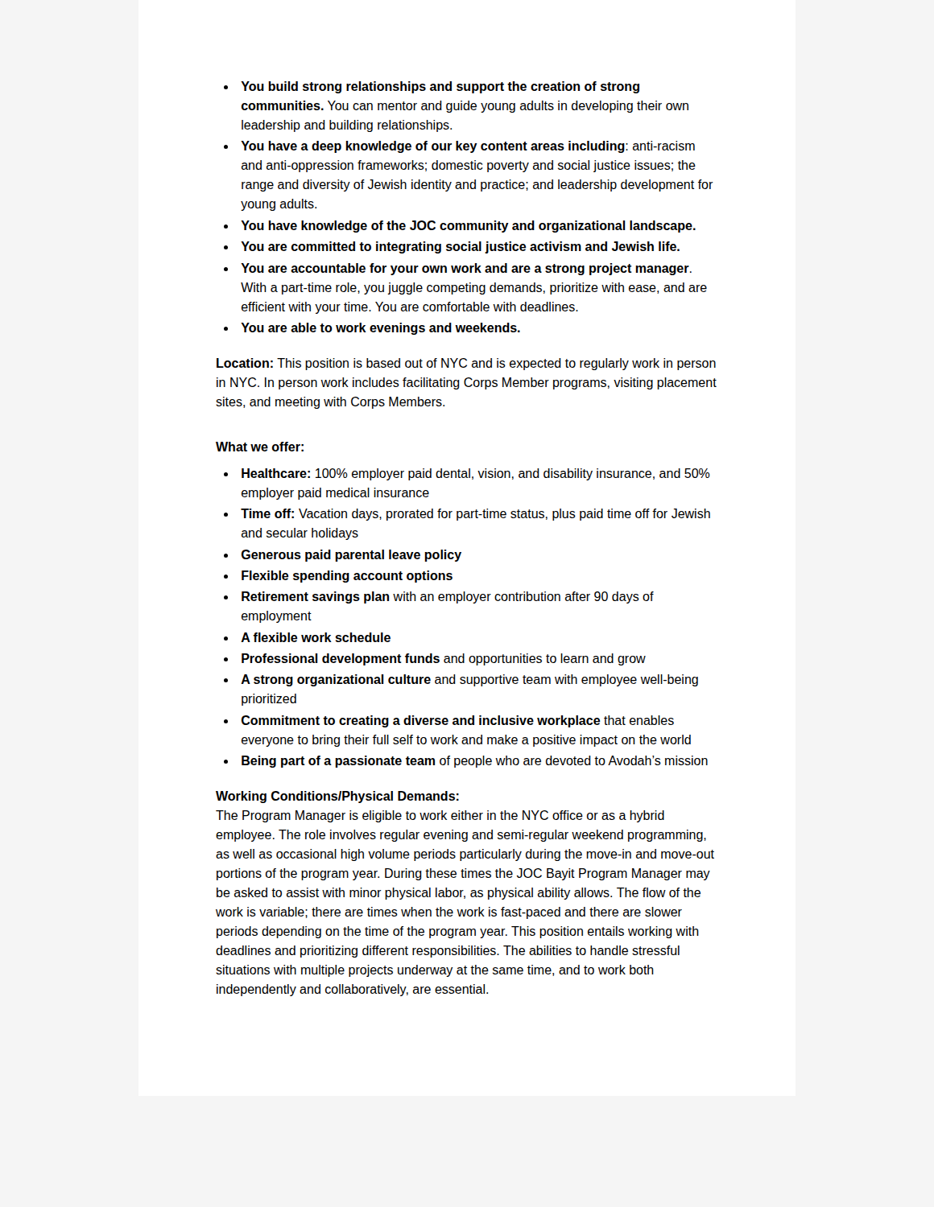You build strong relationships and support the creation of strong communities. You can mentor and guide young adults in developing their own leadership and building relationships.
You have a deep knowledge of our key content areas including: anti-racism and anti-oppression frameworks; domestic poverty and social justice issues; the range and diversity of Jewish identity and practice; and leadership development for young adults.
You have knowledge of the JOC community and organizational landscape.
You are committed to integrating social justice activism and Jewish life.
You are accountable for your own work and are a strong project manager. With a part-time role, you juggle competing demands, prioritize with ease, and are efficient with your time. You are comfortable with deadlines.
You are able to work evenings and weekends.
Location: This position is based out of NYC and is expected to regularly work in person in NYC. In person work includes facilitating Corps Member programs, visiting placement sites, and meeting with Corps Members.
What we offer:
Healthcare: 100% employer paid dental, vision, and disability insurance, and 50% employer paid medical insurance
Time off: Vacation days, prorated for part-time status, plus paid time off for Jewish and secular holidays
Generous paid parental leave policy
Flexible spending account options
Retirement savings plan with an employer contribution after 90 days of employment
A flexible work schedule
Professional development funds and opportunities to learn and grow
A strong organizational culture and supportive team with employee well-being prioritized
Commitment to creating a diverse and inclusive workplace that enables everyone to bring their full self to work and make a positive impact on the world
Being part of a passionate team of people who are devoted to Avodah’s mission
Working Conditions/Physical Demands:
The Program Manager is eligible to work either in the NYC office or as a hybrid employee. The role involves regular evening and semi-regular weekend programming, as well as occasional high volume periods particularly during the move-in and move-out portions of the program year. During these times the JOC Bayit Program Manager may be asked to assist with minor physical labor, as physical ability allows. The flow of the work is variable; there are times when the work is fast-paced and there are slower periods depending on the time of the program year. This position entails working with deadlines and prioritizing different responsibilities. The abilities to handle stressful situations with multiple projects underway at the same time, and to work both independently and collaboratively, are essential.